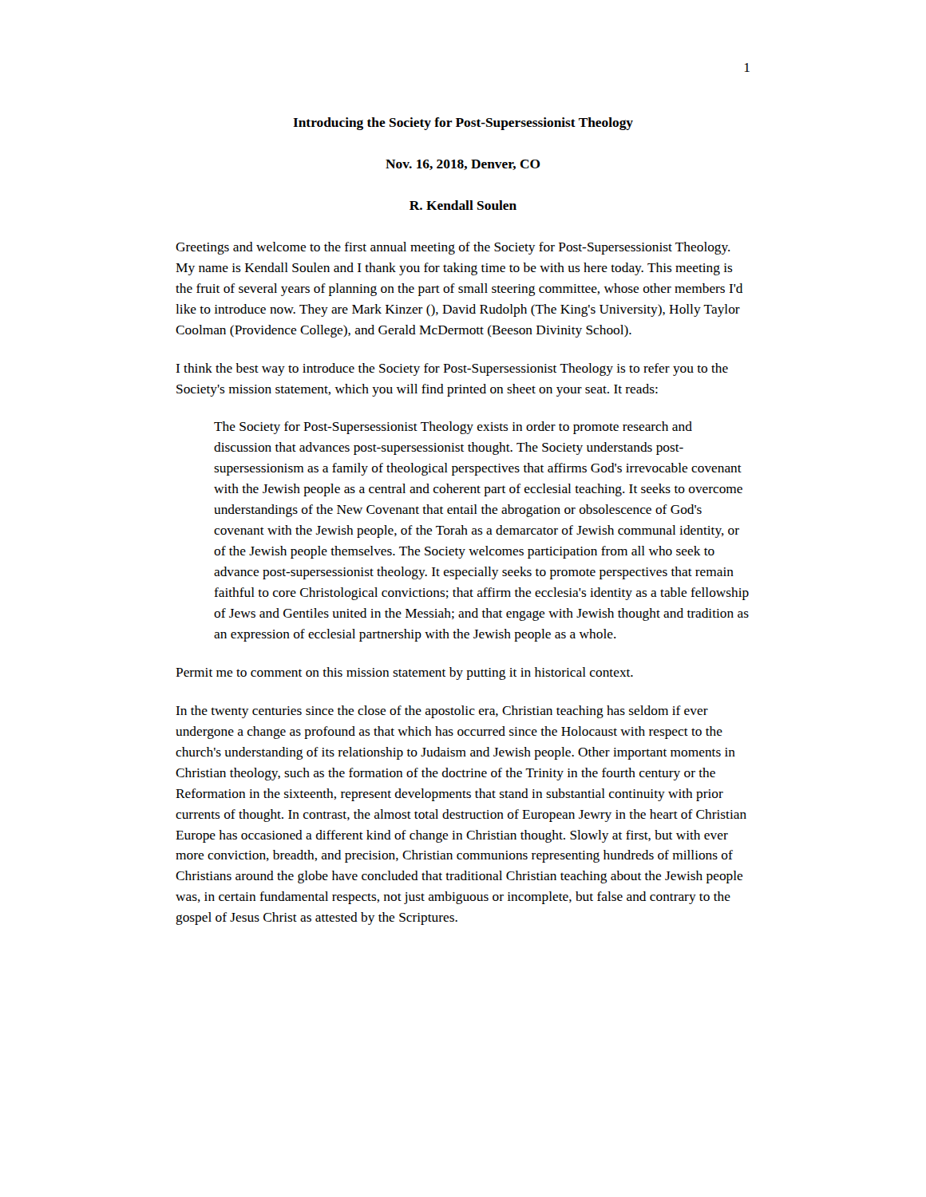1
Introducing the Society for Post-Supersessionist Theology
Nov. 16, 2018, Denver, CO
R. Kendall Soulen
Greetings and welcome to the first annual meeting of the Society for Post-Supersessionist Theology. My name is Kendall Soulen and I thank you for taking time to be with us here today. This meeting is the fruit of several years of planning on the part of small steering committee, whose other members I'd like to introduce now. They are Mark Kinzer (), David Rudolph (The King's University), Holly Taylor Coolman (Providence College), and Gerald McDermott (Beeson Divinity School).
I think the best way to introduce the Society for Post-Supersessionist Theology is to refer you to the Society's mission statement, which you will find printed on sheet on your seat. It reads:
The Society for Post-Supersessionist Theology exists in order to promote research and discussion that advances post-supersessionist thought. The Society understands post-supersessionism as a family of theological perspectives that affirms God's irrevocable covenant with the Jewish people as a central and coherent part of ecclesial teaching. It seeks to overcome understandings of the New Covenant that entail the abrogation or obsolescence of God's covenant with the Jewish people, of the Torah as a demarcator of Jewish communal identity, or of the Jewish people themselves. The Society welcomes participation from all who seek to advance post-supersessionist theology. It especially seeks to promote perspectives that remain faithful to core Christological convictions; that affirm the ecclesia's identity as a table fellowship of Jews and Gentiles united in the Messiah; and that engage with Jewish thought and tradition as an expression of ecclesial partnership with the Jewish people as a whole.
Permit me to comment on this mission statement by putting it in historical context.
In the twenty centuries since the close of the apostolic era, Christian teaching has seldom if ever undergone a change as profound as that which has occurred since the Holocaust with respect to the church's understanding of its relationship to Judaism and Jewish people. Other important moments in Christian theology, such as the formation of the doctrine of the Trinity in the fourth century or the Reformation in the sixteenth, represent developments that stand in substantial continuity with prior currents of thought. In contrast, the almost total destruction of European Jewry in the heart of Christian Europe has occasioned a different kind of change in Christian thought. Slowly at first, but with ever more conviction, breadth, and precision, Christian communions representing hundreds of millions of Christians around the globe have concluded that traditional Christian teaching about the Jewish people was, in certain fundamental respects, not just ambiguous or incomplete, but false and contrary to the gospel of Jesus Christ as attested by the Scriptures.